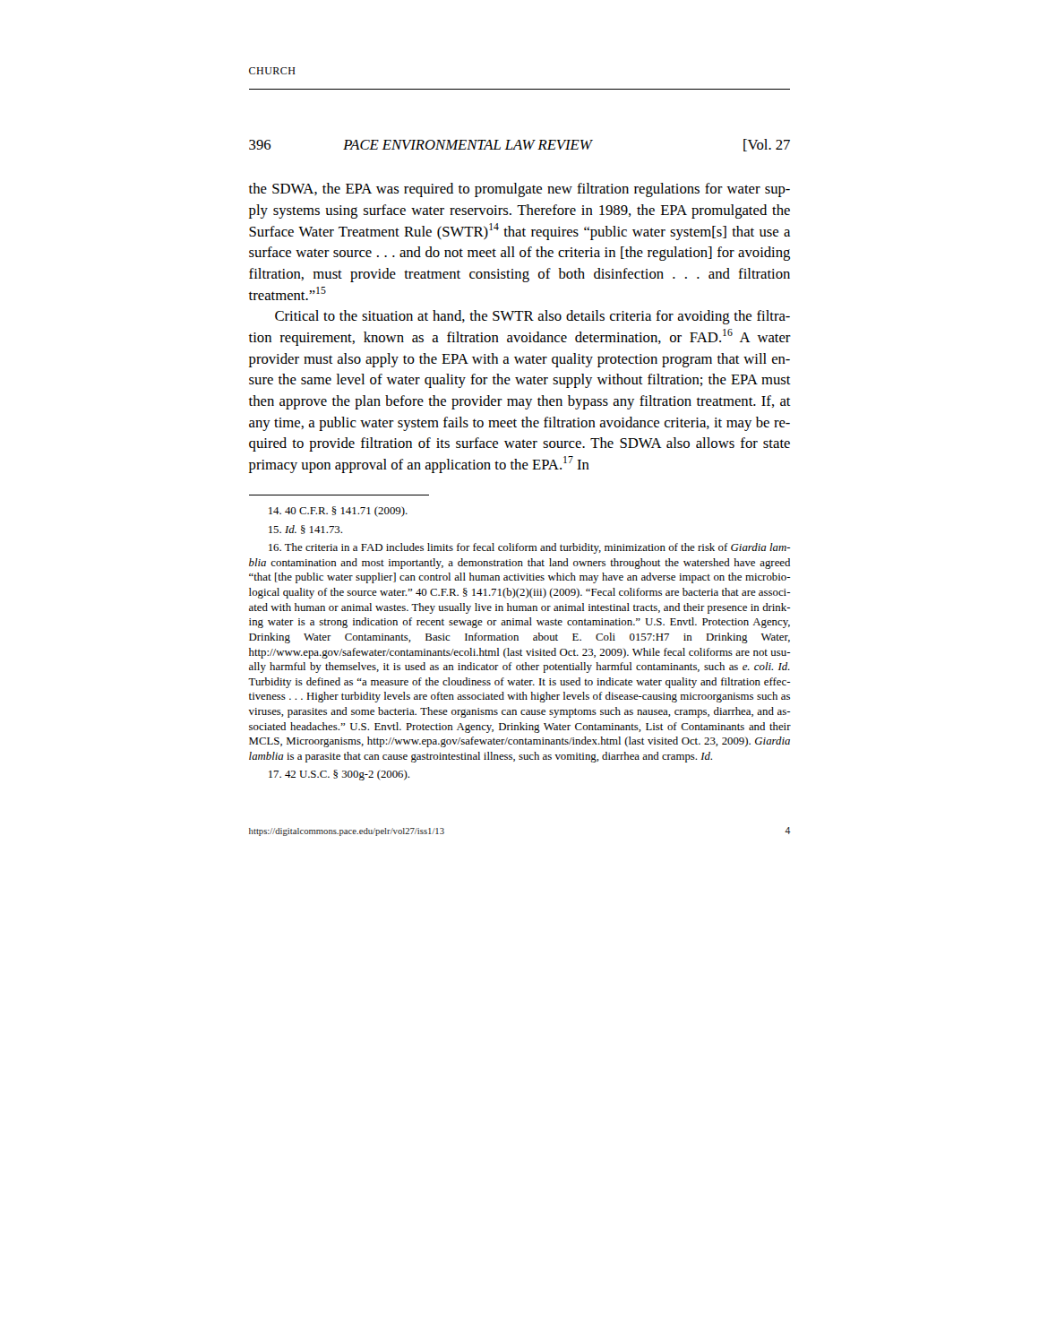CHURCH
396 PACE ENVIRONMENTAL LAW REVIEW [Vol. 27
the SDWA, the EPA was required to promulgate new filtration regulations for water supply systems using surface water reservoirs. Therefore in 1989, the EPA promulgated the Surface Water Treatment Rule (SWTR)14 that requires “public water system[s] that use a surface water source . . . and do not meet all of the criteria in [the regulation] for avoiding filtration, must provide treatment consisting of both disinfection . . . and filtration treatment.”15
Critical to the situation at hand, the SWTR also details criteria for avoiding the filtration requirement, known as a filtration avoidance determination, or FAD.16 A water provider must also apply to the EPA with a water quality protection program that will ensure the same level of water quality for the water supply without filtration; the EPA must then approve the plan before the provider may then bypass any filtration treatment. If, at any time, a public water system fails to meet the filtration avoidance criteria, it may be required to provide filtration of its surface water source. The SDWA also allows for state primacy upon approval of an application to the EPA.17 In
14. 40 C.F.R. § 141.71 (2009).
15. Id. § 141.73.
16. The criteria in a FAD includes limits for fecal coliform and turbidity, minimization of the risk of Giardia lamblia contamination and most importantly, a demonstration that land owners throughout the watershed have agreed “that [the public water supplier] can control all human activities which may have an adverse impact on the microbiological quality of the source water.” 40 C.F.R. § 141.71(b)(2)(iii) (2009). “Fecal coliforms are bacteria that are associated with human or animal wastes. They usually live in human or animal intestinal tracts, and their presence in drinking water is a strong indication of recent sewage or animal waste contamination.” U.S. Envtl. Protection Agency, Drinking Water Contaminants, Basic Information about E. Coli 0157:H7 in Drinking Water, http://www.epa.gov/safewater/contaminants/ecoli.html (last visited Oct. 23, 2009). While fecal coliforms are not usually harmful by themselves, it is used as an indicator of other potentially harmful contaminants, such as e. coli. Id. Turbidity is defined as “a measure of the cloudiness of water. It is used to indicate water quality and filtration effectiveness . . . Higher turbidity levels are often associated with higher levels of disease-causing microorganisms such as viruses, parasites and some bacteria. These organisms can cause symptoms such as nausea, cramps, diarrhea, and associated headaches.” U.S. Envtl. Protection Agency, Drinking Water Contaminants, List of Contaminants and their MCLS, Microorganisms, http://www.epa.gov/safewater/contaminants/index.html (last visited Oct. 23, 2009). Giardia lamblia is a parasite that can cause gastrointestinal illness, such as vomiting, diarrhea and cramps. Id.
17. 42 U.S.C. § 300g-2 (2006).
https://digitalcommons.pace.edu/pelr/vol27/iss1/13 4